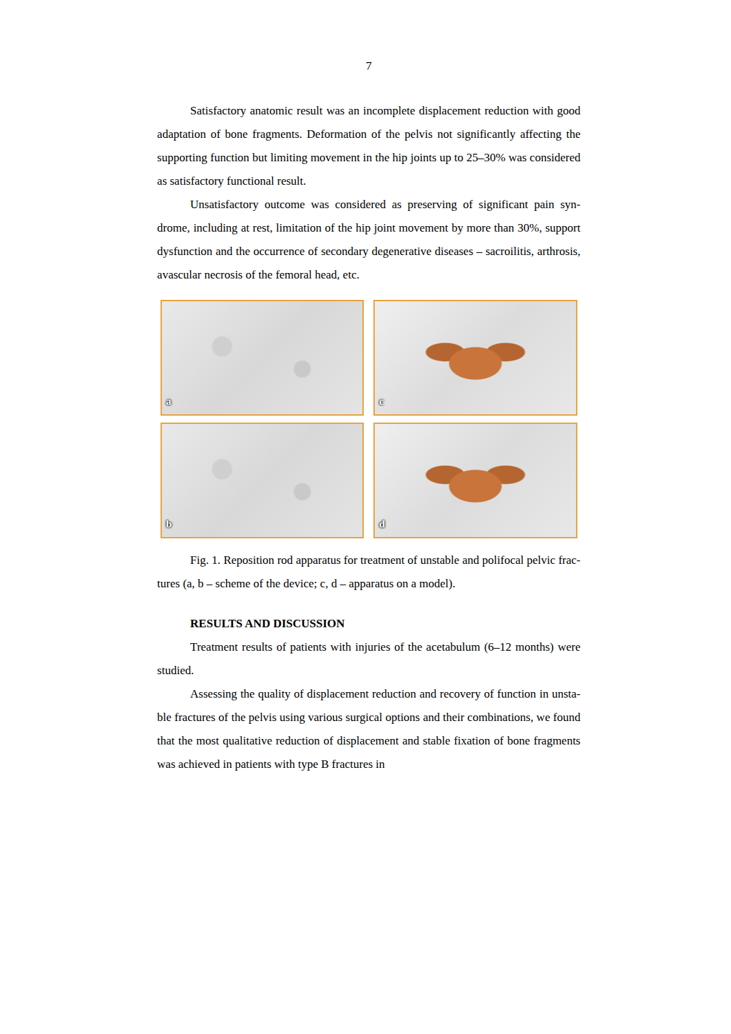7
Satisfactory anatomic result was an incomplete displacement reduction with good adaptation of bone fragments. Deformation of the pelvis not significantly affecting the supporting function but limiting movement in the hip joints up to 25–30% was considered as satisfactory functional result.
Unsatisfactory outcome was considered as preserving of significant pain syndrome, including at rest, limitation of the hip joint movement by more than 30%, support dysfunction and the occurrence of secondary degenerative diseases – sacroilitis, arthrosis, avascular necrosis of the femoral head, etc.
a
c
b
d
Fig. 1. Reposition rod apparatus for treatment of unstable and polifocal pelvic fractures (a, b – scheme of the device; c, d – apparatus on a model).
Results and discussion
Treatment results of patients with injuries of the acetabulum (6–12 months) were studied.
Assessing the quality of displacement reduction and recovery of function in unstable fractures of the pelvis using various surgical options and their combinations, we found that the most qualitative reduction of displacement and stable fixation of bone fragments was achieved in patients with type B fractures in